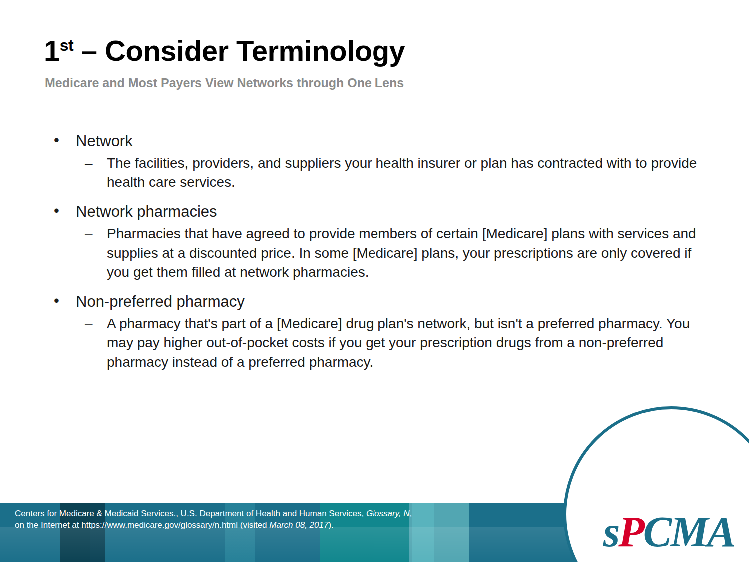1st – Consider Terminology
Medicare and Most Payers View Networks through One Lens
Network
The facilities, providers, and suppliers your health insurer or plan has contracted with to provide health care services.
Network pharmacies
Pharmacies that have agreed to provide members of certain [Medicare] plans with services and supplies at a discounted price. In some [Medicare] plans, your prescriptions are only covered if you get them filled at network pharmacies.
Non-preferred pharmacy
A pharmacy that's part of a [Medicare] drug plan's network, but isn't a preferred pharmacy. You may pay higher out-of-pocket costs if you get your prescription drugs from a non-preferred pharmacy instead of a preferred pharmacy.
Centers for Medicare & Medicaid Services., U.S. Department of Health and Human Services, Glossary, N,
on the Internet at https://www.medicare.gov/glossary/n.html (visited March 08, 2017).
sPCMA